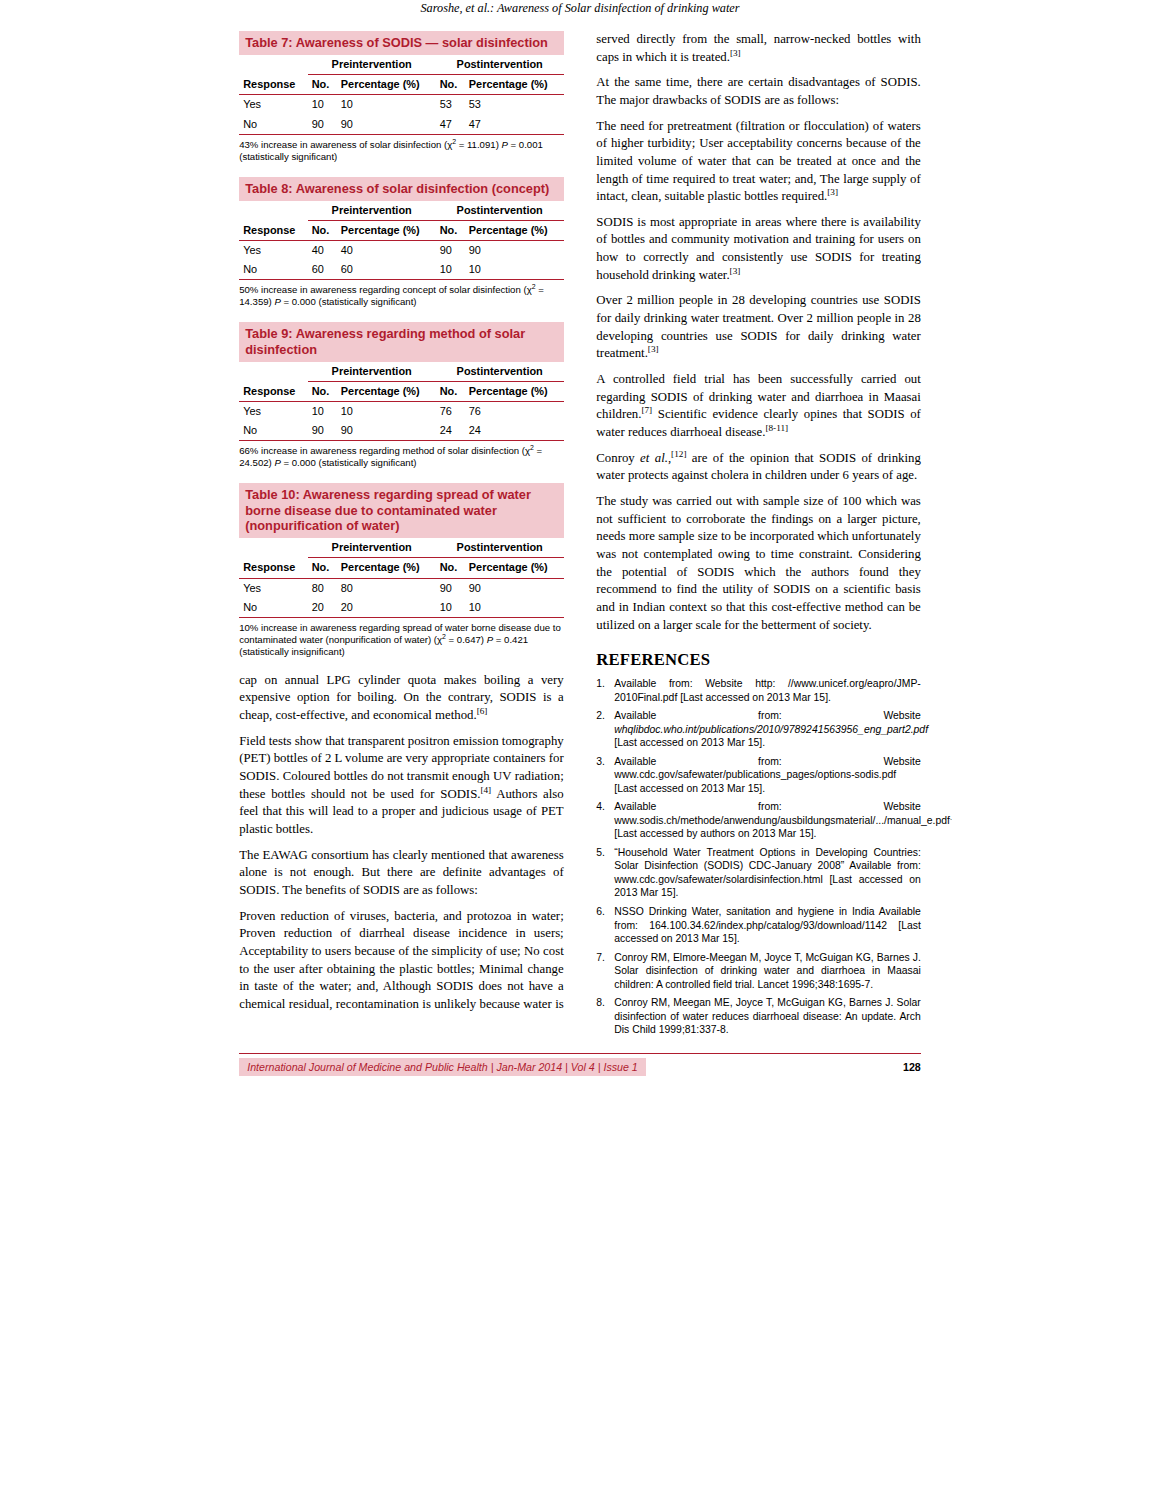Saroshe, et al.: Awareness of Solar disinfection of drinking water
Table 7: Awareness of SODIS — solar disinfection
| Response | Preintervention | Postintervention |
| --- | --- | --- |
| No. | Percentage (%) | No. | Percentage (%) |
| Yes | 10 | 10 | 53 | 53 |
| No | 90 | 90 | 47 | 47 |
43% increase in awareness of solar disinfection (χ2 = 11.091) P = 0.001 (statistically significant)
Table 8: Awareness of solar disinfection (concept)
| Response | Preintervention | Postintervention |
| --- | --- | --- |
| No. | Percentage (%) | No. | Percentage (%) |
| Yes | 40 | 40 | 90 | 90 |
| No | 60 | 60 | 10 | 10 |
50% increase in awareness regarding concept of solar disinfection (χ2 = 14.359) P = 0.000 (statistically significant)
Table 9: Awareness regarding method of solar disinfection
| Response | Preintervention | Postintervention |
| --- | --- | --- |
| No. | Percentage (%) | No. | Percentage (%) |
| Yes | 10 | 10 | 76 | 76 |
| No | 90 | 90 | 24 | 24 |
66% increase in awareness regarding method of solar disinfection (χ2 = 24.502) P = 0.000 (statistically significant)
Table 10: Awareness regarding spread of water borne disease due to contaminated water (nonpurification of water)
| Response | Preintervention | Postintervention |
| --- | --- | --- |
| No. | Percentage (%) | No. | Percentage (%) |
| Yes | 80 | 80 | 90 | 90 |
| No | 20 | 20 | 10 | 10 |
10% increase in awareness regarding spread of water borne disease due to contaminated water (nonpurification of water) (χ2 = 0.647) P = 0.421 (statistically insignificant)
cap on annual LPG cylinder quota makes boiling a very expensive option for boiling. On the contrary, SODIS is a cheap, cost-effective, and economical method.[6]
Field tests show that transparent positron emission tomography (PET) bottles of 2 L volume are very appropriate containers for SODIS. Coloured bottles do not transmit enough UV radiation; these bottles should not be used for SODIS.[4] Authors also feel that this will lead to a proper and judicious usage of PET plastic bottles.
The EAWAG consortium has clearly mentioned that awareness alone is not enough. But there are definite advantages of SODIS. The benefits of SODIS are as follows:
Proven reduction of viruses, bacteria, and protozoa in water; Proven reduction of diarrheal disease incidence in users; Acceptability to users because of the simplicity of use; No cost to the user after obtaining the plastic bottles; Minimal change in taste of the water; and, Although SODIS does not have a chemical residual, recontamination is unlikely because water is served directly from the small, narrow-necked bottles with caps in which it is treated.[3]
At the same time, there are certain disadvantages of SODIS. The major drawbacks of SODIS are as follows:
The need for pretreatment (filtration or flocculation) of waters of higher turbidity; User acceptability concerns because of the limited volume of water that can be treated at once and the length of time required to treat water; and, The large supply of intact, clean, suitable plastic bottles required.[3]
SODIS is most appropriate in areas where there is availability of bottles and community motivation and training for users on how to correctly and consistently use SODIS for treating household drinking water.[3]
Over 2 million people in 28 developing countries use SODIS for daily drinking water treatment. Over 2 million people in 28 developing countries use SODIS for daily drinking water treatment.[3]
A controlled field trial has been successfully carried out regarding SODIS of drinking water and diarrhoea in Maasai children.[7] Scientific evidence clearly opines that SODIS of water reduces diarrhoeal disease.[8-11]
Conroy et al.,[12] are of the opinion that SODIS of drinking water protects against cholera in children under 6 years of age.
The study was carried out with sample size of 100 which was not sufficient to corroborate the findings on a larger picture, needs more sample size to be incorporated which unfortunately was not contemplated owing to time constraint. Considering the potential of SODIS which the authors found they recommend to find the utility of SODIS on a scientific basis and in Indian context so that this cost-effective method can be utilized on a larger scale for the betterment of society.
REFERENCES
1. Available from: Website http: //www.unicef.org/eapro/JMP-2010Final.pdf [Last accessed on 2013 Mar 15].
2. Available from: Website whqlibdoc.who.int/publications/2010/9789241563956_eng_part2.pdf [Last accessed on 2013 Mar 15].
3. Available from: Website www.cdc.gov/safewater/publications_pages/options-sodis.pdf [Last accessed on 2013 Mar 15].
4. Available from: Website www.sodis.ch/methode/anwendung/ausbildungsmaterial/.../manual_e.pdf.[Last accessed by authors on 2013 Mar 15].
5.“Household Water Treatment Options in Developing Countries: Solar Disinfection (SODIS) CDC-January 2008” Available from: www.cdc.gov/safewater/solardisinfection.html [Last accessed on 2013 Mar 15].
6. NSSO Drinking Water, sanitation and hygiene in India Available from: 164.100.34.62/index.php/catalog/93/download/1142 [Last accessed on 2013 Mar 15].
7. Conroy RM, Elmore-Meegan M, Joyce T, McGuigan KG, Barnes J. Solar disinfection of drinking water and diarrhoea in Maasai children: A controlled field trial. Lancet 1996;348:1695-7.
8. Conroy RM, Meegan ME, Joyce T, McGuigan KG, Barnes J. Solar disinfection of water reduces diarrhoeal disease: An update. Arch Dis Child 1999;81:337-8.
International Journal of Medicine and Public Health | Jan-Mar 2014 | Vol 4 | Issue 1
128